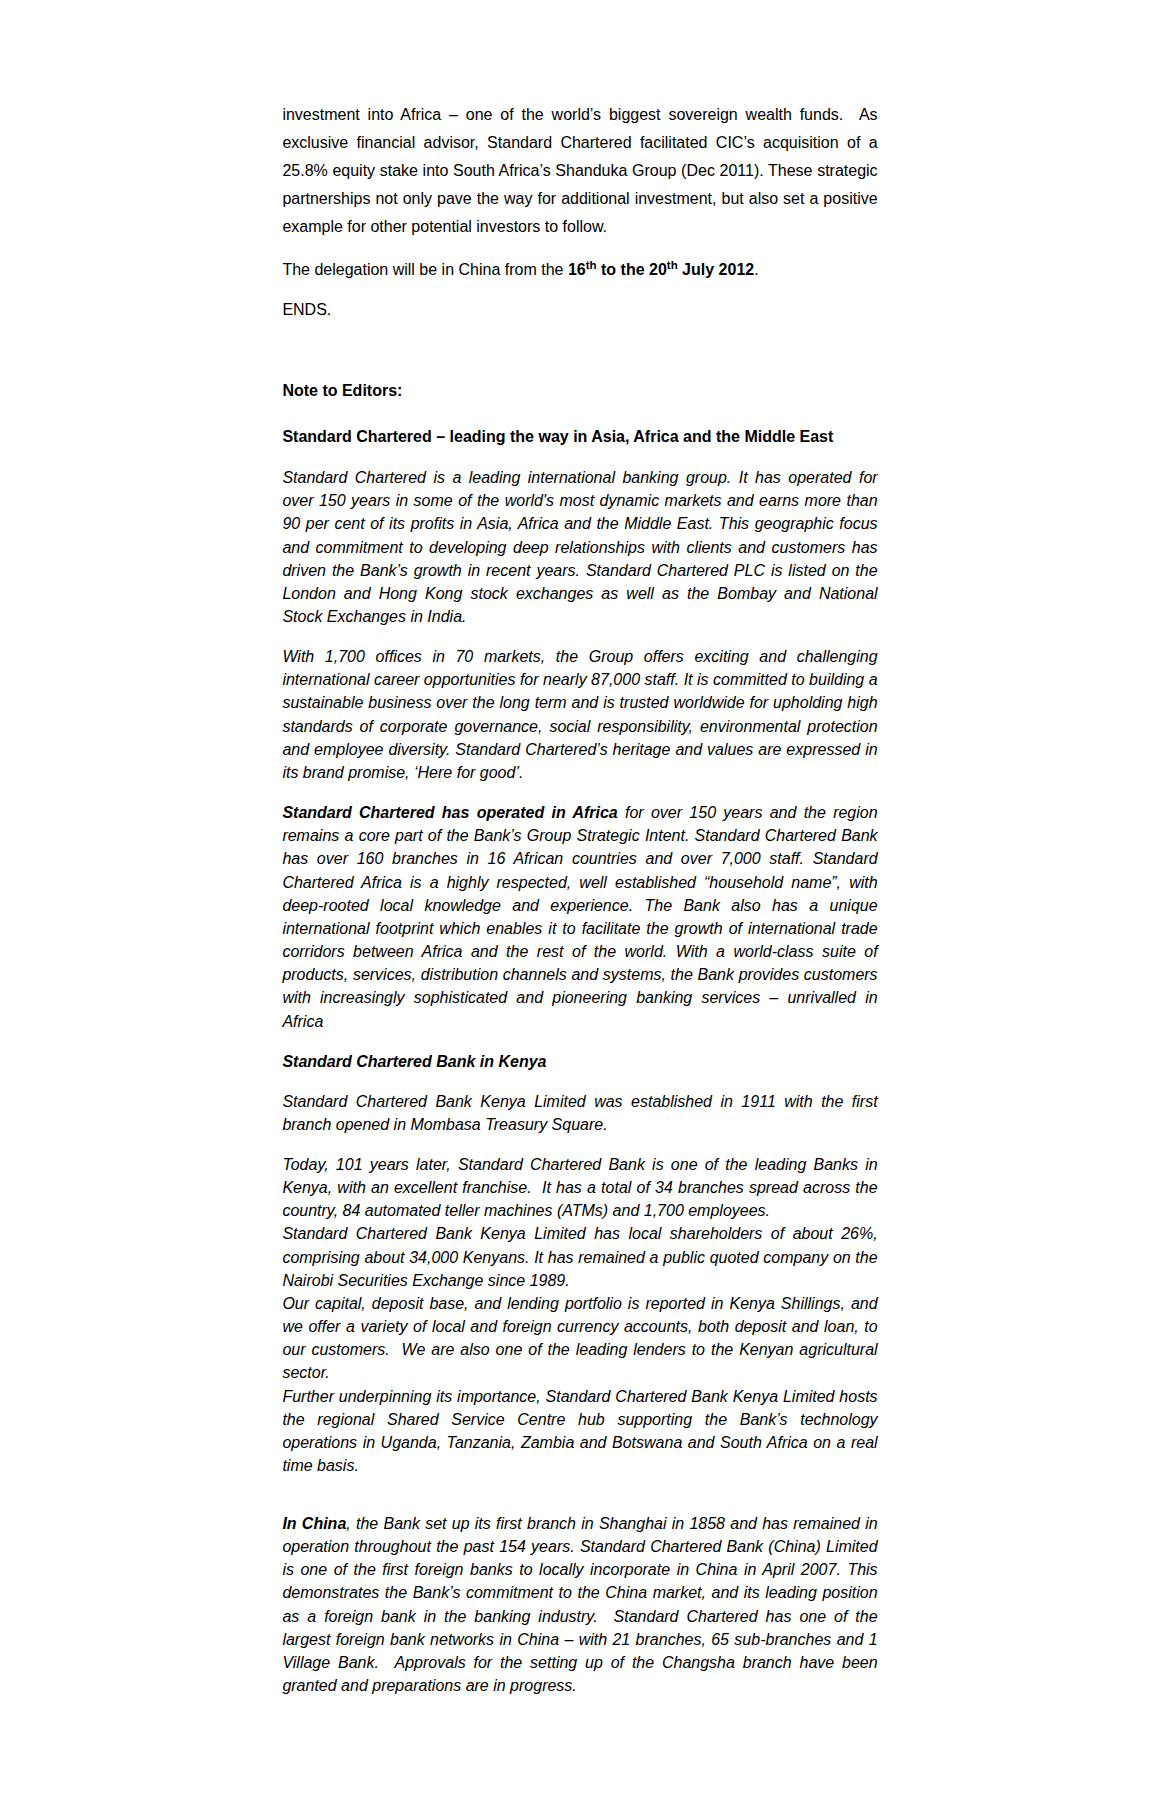investment into Africa – one of the world’s biggest sovereign wealth funds. As exclusive financial advisor, Standard Chartered facilitated CIC’s acquisition of a 25.8% equity stake into South Africa’s Shanduka Group (Dec 2011). These strategic partnerships not only pave the way for additional investment, but also set a positive example for other potential investors to follow.
The delegation will be in China from the 16th to the 20th July 2012.
ENDS.
Note to Editors:
Standard Chartered – leading the way in Asia, Africa and the Middle East
Standard Chartered is a leading international banking group. It has operated for over 150 years in some of the world's most dynamic markets and earns more than 90 per cent of its profits in Asia, Africa and the Middle East. This geographic focus and commitment to developing deep relationships with clients and customers has driven the Bank’s growth in recent years. Standard Chartered PLC is listed on the London and Hong Kong stock exchanges as well as the Bombay and National Stock Exchanges in India.
With 1,700 offices in 70 markets, the Group offers exciting and challenging international career opportunities for nearly 87,000 staff. It is committed to building a sustainable business over the long term and is trusted worldwide for upholding high standards of corporate governance, social responsibility, environmental protection and employee diversity. Standard Chartered’s heritage and values are expressed in its brand promise, ‘Here for good’.
Standard Chartered has operated in Africa for over 150 years and the region remains a core part of the Bank’s Group Strategic Intent. Standard Chartered Bank has over 160 branches in 16 African countries and over 7,000 staff. Standard Chartered Africa is a highly respected, well established “household name”, with deep-rooted local knowledge and experience. The Bank also has a unique international footprint which enables it to facilitate the growth of international trade corridors between Africa and the rest of the world. With a world-class suite of products, services, distribution channels and systems, the Bank provides customers with increasingly sophisticated and pioneering banking services – unrivalled in Africa
Standard Chartered Bank in Kenya
Standard Chartered Bank Kenya Limited was established in 1911 with the first branch opened in Mombasa Treasury Square.
Today, 101 years later, Standard Chartered Bank is one of the leading Banks in Kenya, with an excellent franchise. It has a total of 34 branches spread across the country, 84 automated teller machines (ATMs) and 1,700 employees.
Standard Chartered Bank Kenya Limited has local shareholders of about 26%, comprising about 34,000 Kenyans. It has remained a public quoted company on the Nairobi Securities Exchange since 1989.
Our capital, deposit base, and lending portfolio is reported in Kenya Shillings, and we offer a variety of local and foreign currency accounts, both deposit and loan, to our customers. We are also one of the leading lenders to the Kenyan agricultural sector.
Further underpinning its importance, Standard Chartered Bank Kenya Limited hosts the regional Shared Service Centre hub supporting the Bank’s technology operations in Uganda, Tanzania, Zambia and Botswana and South Africa on a real time basis.
In China, the Bank set up its first branch in Shanghai in 1858 and has remained in operation throughout the past 154 years. Standard Chartered Bank (China) Limited is one of the first foreign banks to locally incorporate in China in April 2007. This demonstrates the Bank’s commitment to the China market, and its leading position as a foreign bank in the banking industry. Standard Chartered has one of the largest foreign bank networks in China – with 21 branches, 65 sub-branches and 1 Village Bank. Approvals for the setting up of the Changsha branch have been granted and preparations are in progress.